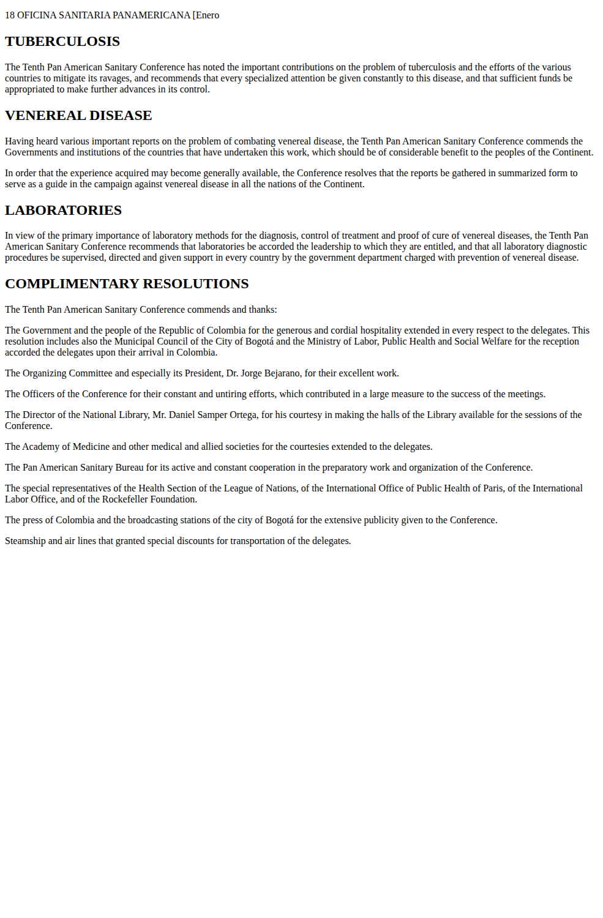18 OFICINA SANITARIA PANAMERICANA [Enero
TUBERCULOSIS
The Tenth Pan American Sanitary Conference has noted the important contributions on the problem of tuberculosis and the efforts of the various countries to mitigate its ravages, and recommends that every specialized attention be given constantly to this disease, and that sufficient funds be appropriated to make further advances in its control.
VENEREAL DISEASE
Having heard various important reports on the problem of combating venereal disease, the Tenth Pan American Sanitary Conference commends the Governments and institutions of the countries that have undertaken this work, which should be of considerable benefit to the peoples of the Continent.
In order that the experience acquired may become generally available, the Conference resolves that the reports be gathered in summarized form to serve as a guide in the campaign against venereal disease in all the nations of the Continent.
LABORATORIES
In view of the primary importance of laboratory methods for the diagnosis, control of treatment and proof of cure of venereal diseases, the Tenth Pan American Sanitary Conference recommends that laboratories be accorded the leadership to which they are entitled, and that all laboratory diagnostic procedures be supervised, directed and given support in every country by the government department charged with prevention of venereal disease.
COMPLIMENTARY RESOLUTIONS
The Tenth Pan American Sanitary Conference commends and thanks:
The Government and the people of the Republic of Colombia for the generous and cordial hospitality extended in every respect to the delegates. This resolution includes also the Municipal Council of the City of Bogotá and the Ministry of Labor, Public Health and Social Welfare for the reception accorded the delegates upon their arrival in Colombia.
The Organizing Committee and especially its President, Dr. Jorge Bejarano, for their excellent work.
The Officers of the Conference for their constant and untiring efforts, which contributed in a large measure to the success of the meetings.
The Director of the National Library, Mr. Daniel Samper Ortega, for his courtesy in making the halls of the Library available for the sessions of the Conference.
The Academy of Medicine and other medical and allied societies for the courtesies extended to the delegates.
The Pan American Sanitary Bureau for its active and constant cooperation in the preparatory work and organization of the Conference.
The special representatives of the Health Section of the League of Nations, of the International Office of Public Health of Paris, of the International Labor Office, and of the Rockefeller Foundation.
The press of Colombia and the broadcasting stations of the city of Bogotá for the extensive publicity given to the Conference.
Steamship and air lines that granted special discounts for transportation of the delegates.